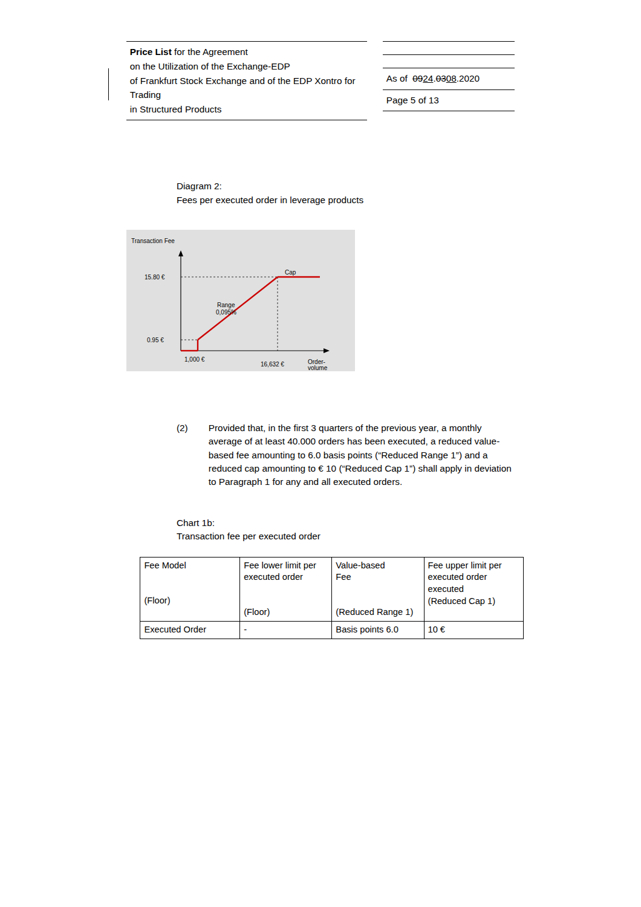Price List for the Agreement
on the Utilization of the Exchange-EDP
of Frankfurt Stock Exchange and of the EDP Xontro for Trading
in Structured Products
As of 0924.0308.2020
Page 5 of 13
Diagram 2:
Fees per executed order in leverage products
Transaction Fee 15.80 € 0.95 € Cap Range 0,095% 1,000 € 16,632 € Order- volume
(2)
Provided that, in the first 3 quarters of the previous year, a monthly average of at least 40.000 orders has been executed, a reduced value-based fee amounting to 6.0 basis points (“Reduced Range 1”) and a reduced cap amounting to € 10 (“Reduced Cap 1”) shall apply in deviation to Paragraph 1 for any and all executed orders.
Chart 1b:
Transaction fee per executed order
| Fee Model (Floor) | Fee lower limit per executed order (Floor) | Value-based Fee (Reduced Range 1) | Fee upper limit per executed order executed (Reduced Cap 1) |
| Executed Order | - | Basis points 6.0 | 10 € |